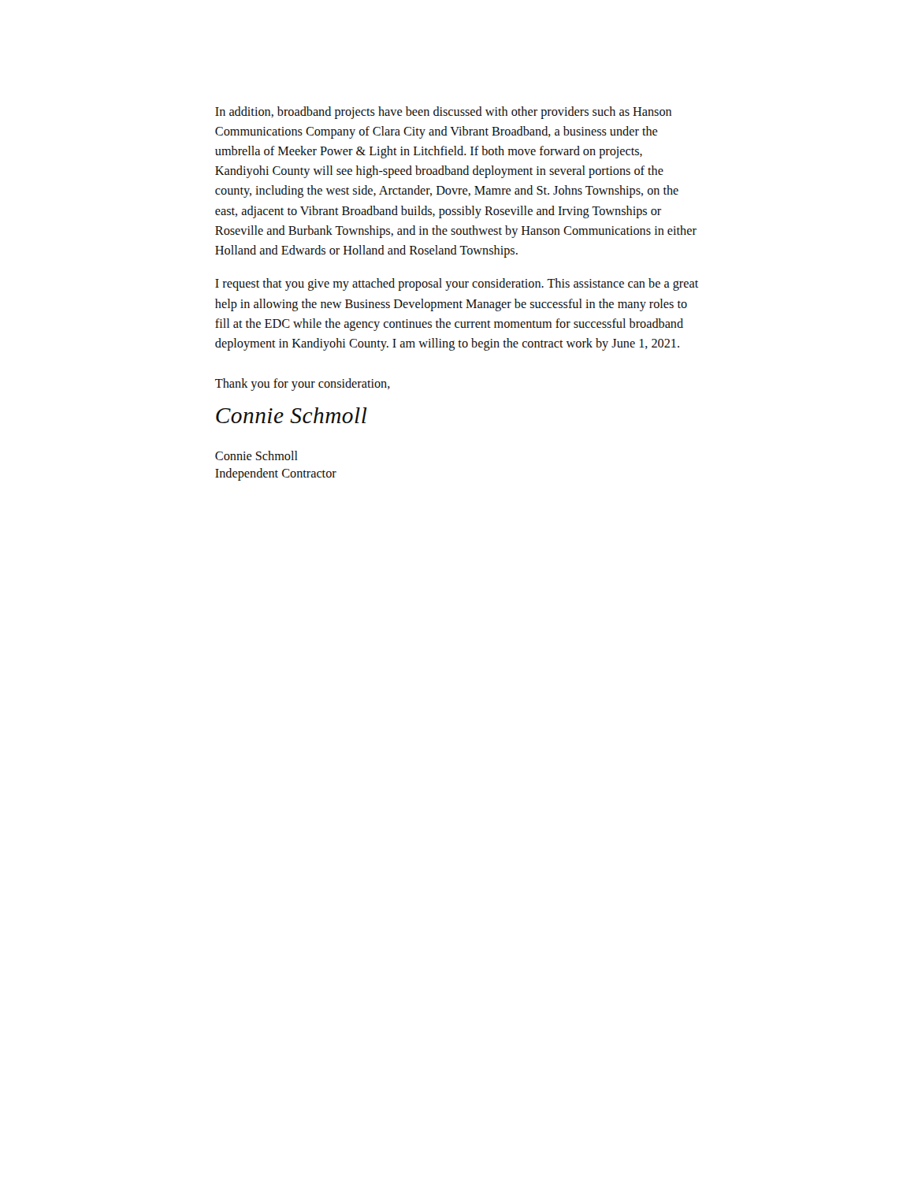In addition, broadband projects have been discussed with other providers such as Hanson Communications Company of Clara City and Vibrant Broadband, a business under the umbrella of Meeker Power & Light in Litchfield. If both move forward on projects, Kandiyohi County will see high-speed broadband deployment in several portions of the county, including the west side, Arctander, Dovre, Mamre and St. Johns Townships, on the east, adjacent to Vibrant Broadband builds, possibly Roseville and Irving Townships or Roseville and Burbank Townships, and in the southwest by Hanson Communications in either Holland and Edwards or Holland and Roseland Townships.
I request that you give my attached proposal your consideration. This assistance can be a great help in allowing the new Business Development Manager be successful in the many roles to fill at the EDC while the agency continues the current momentum for successful broadband deployment in Kandiyohi County. I am willing to begin the contract work by June 1, 2021.
Thank you for your consideration,
Connie Schmoll
Connie Schmoll
Independent Contractor